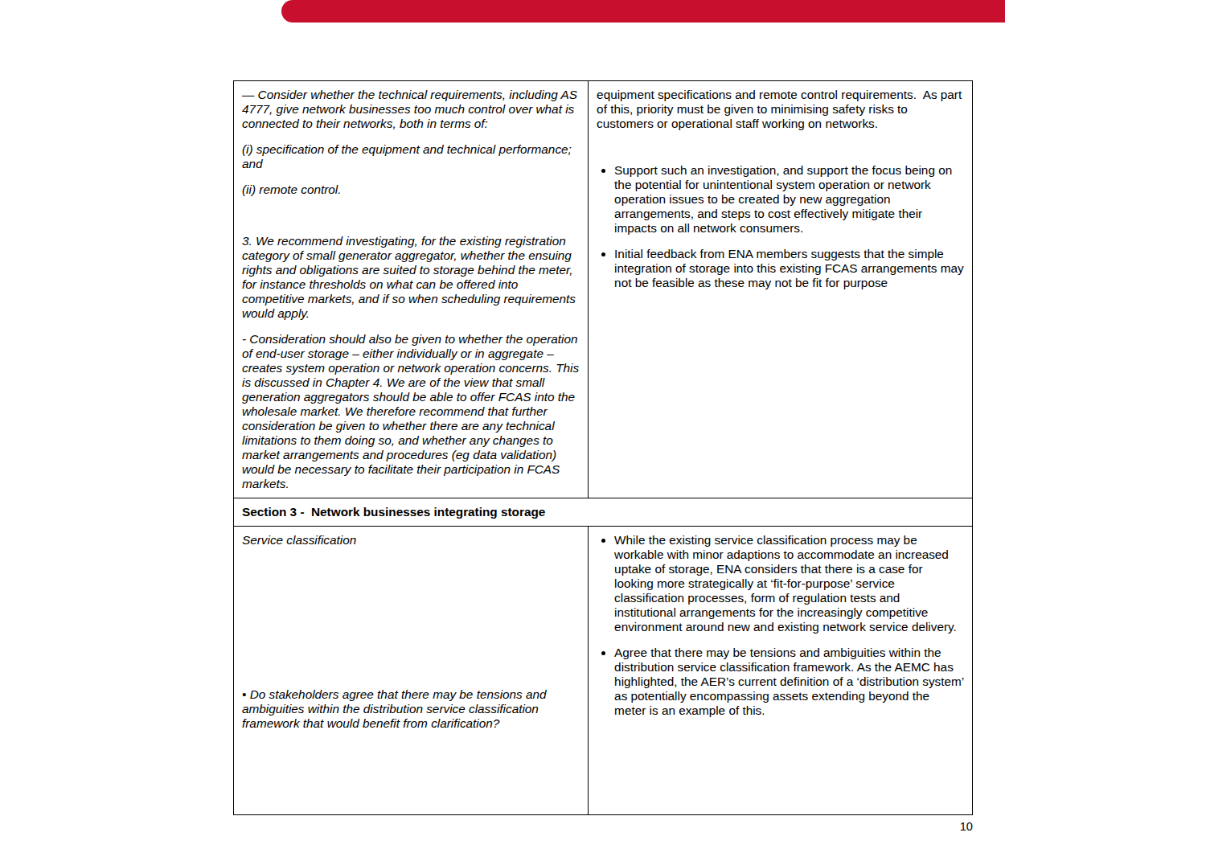| — Consider whether the technical requirements, including AS 4777, give network businesses too much control over what is connected to their networks, both in terms of: (i) specification of the equipment and technical performance; and (ii) remote control. 3. We recommend investigating, for the existing registration category of small generator aggregator, whether the ensuing rights and obligations are suited to storage behind the meter, for instance thresholds on what can be offered into competitive markets, and if so when scheduling requirements would apply. - Consideration should also be given to whether the operation of end-user storage – either individually or in aggregate – creates system operation or network operation concerns. This is discussed in Chapter 4. We are of the view that small generation aggregators should be able to offer FCAS into the wholesale market. We therefore recommend that further consideration be given to whether there are any technical limitations to them doing so, and whether any changes to market arrangements and procedures (eg data validation) would be necessary to facilitate their participation in FCAS markets. | equipment specifications and remote control requirements. As part of this, priority must be given to minimising safety risks to customers or operational staff working on networks. Support such an investigation, and support the focus being on the potential for unintentional system operation or network operation issues to be created by new aggregation arrangements, and steps to cost effectively mitigate their impacts on all network consumers. Initial feedback from ENA members suggests that the simple integration of storage into this existing FCAS arrangements may not be feasible as these may not be fit for purpose |
| Section 3 - Network businesses integrating storage |
| Service classification • Do stakeholders agree that there may be tensions and ambiguities within the distribution service classification framework that would benefit from clarification? | While the existing service classification process may be workable with minor adaptions to accommodate an increased uptake of storage, ENA considers that there is a case for looking more strategically at ‘fit-for-purpose’ service classification processes, form of regulation tests and institutional arrangements for the increasingly competitive environment around new and existing network service delivery. Agree that there may be tensions and ambiguities within the distribution service classification framework. As the AEMC has highlighted, the AER’s current definition of a ‘distribution system’ as potentially encompassing assets extending beyond the meter is an example of this. |
10